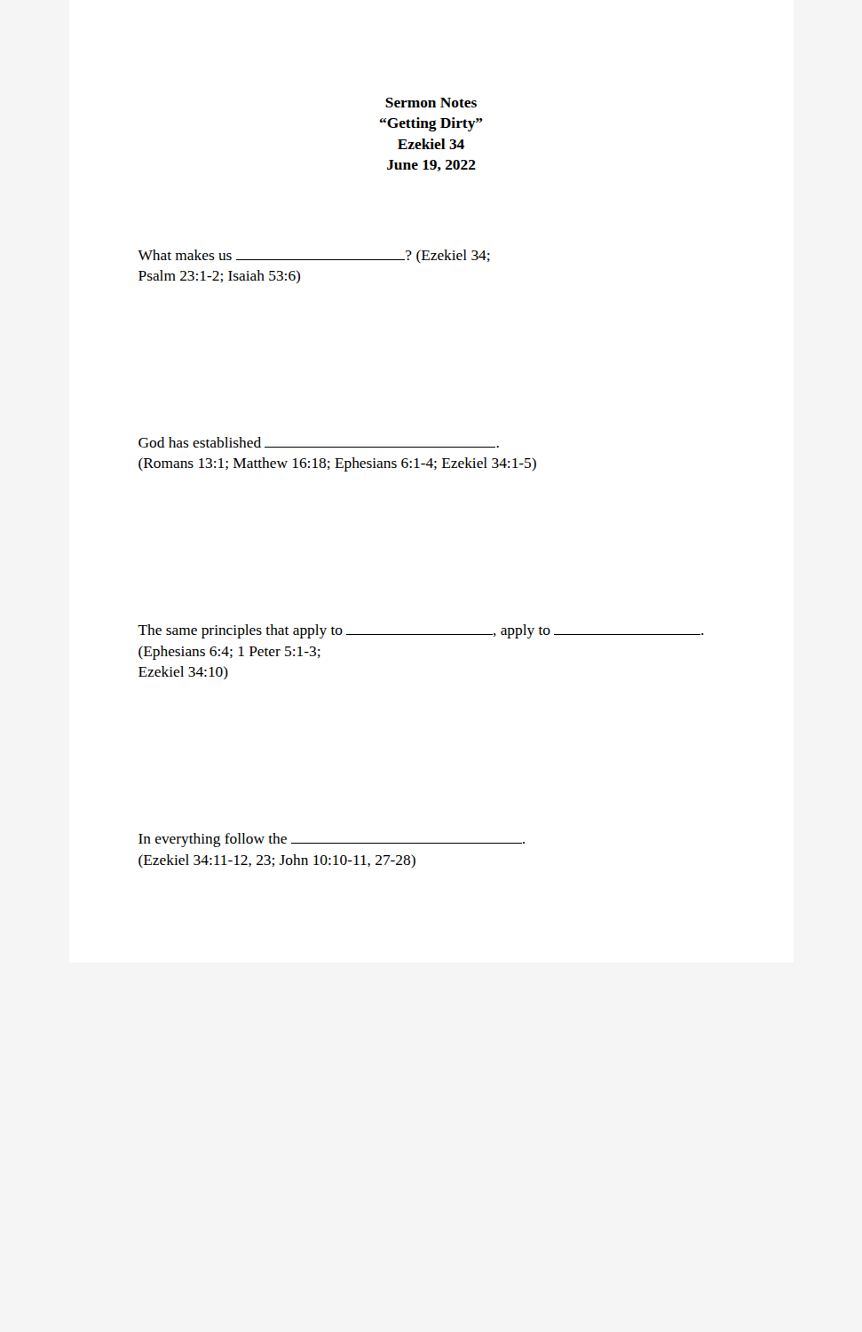Sermon Notes
“Getting Dirty”
Ezekiel 34
June 19, 2022
What makes us ? (Ezekiel 34; Psalm 23:1-2; Isaiah 53:6)
God has established . (Romans 13:1; Matthew 16:18; Ephesians 6:1-4; Ezekiel 34:1-5)
The same principles that apply to , apply to . (Ephesians 6:4; 1 Peter 5:1-3; Ezekiel 34:10)
In everything follow the . (Ezekiel 34:11-12, 23; John 10:10-11, 27-28)